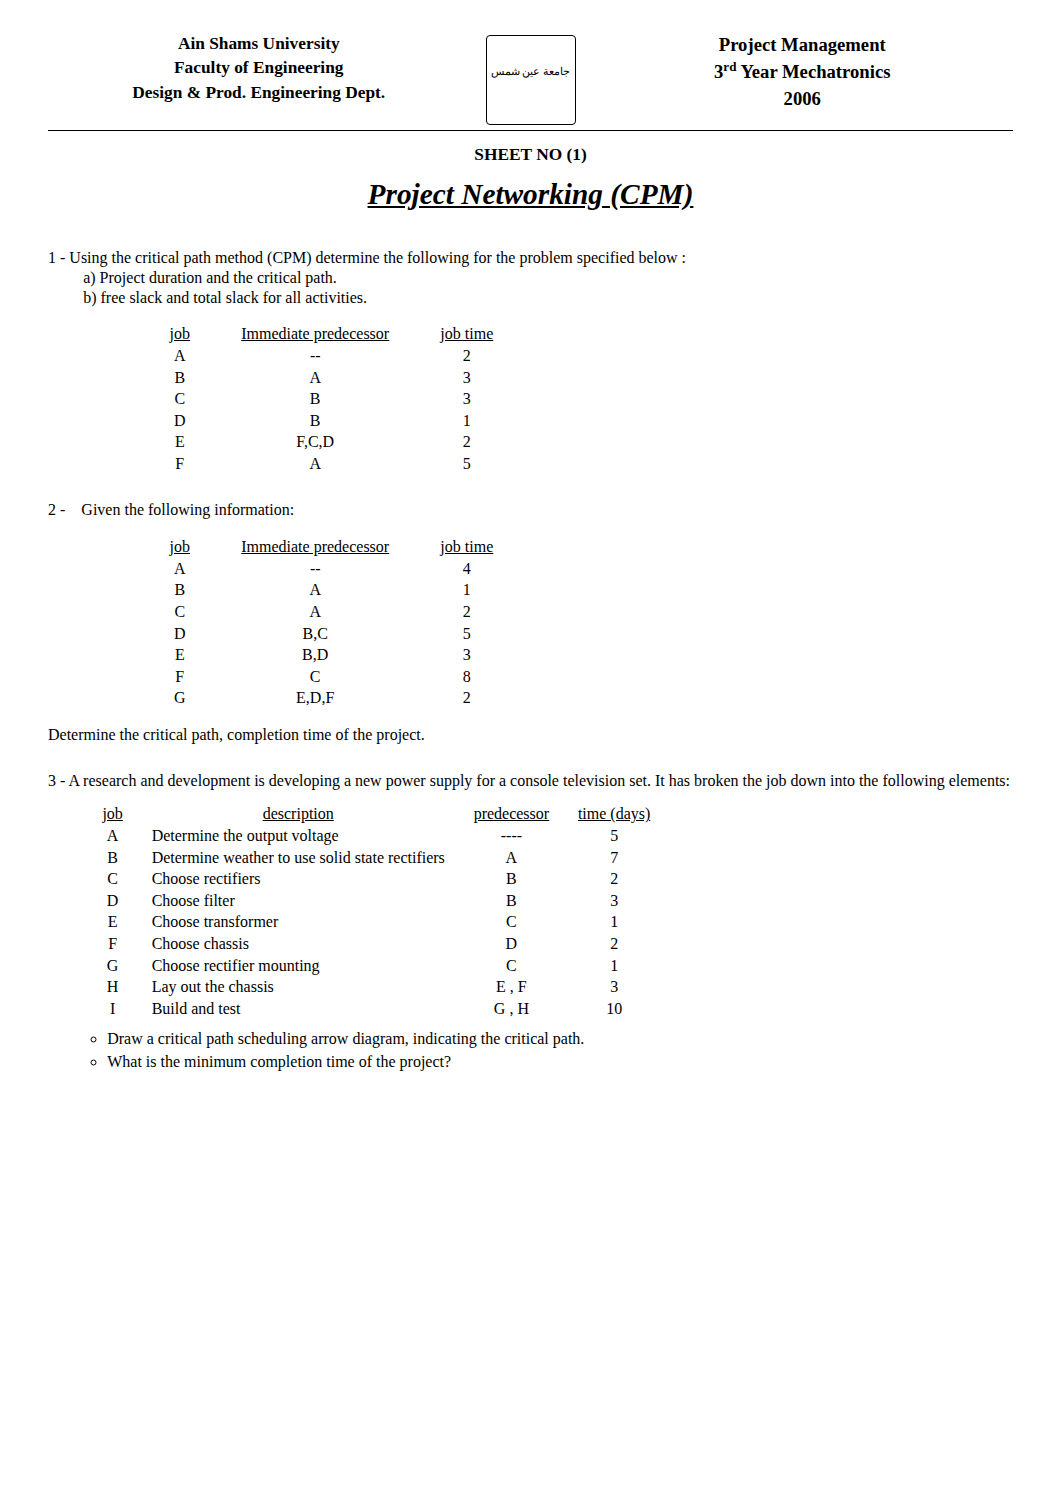Ain Shams University
Faculty of Engineering
Design & Prod. Engineering Dept.
جامعة عين شمس
Project Management
3rd Year Mechatronics
2006
SHEET NO (1)
Project Networking (CPM)
1 - Using the critical path method (CPM) determine the following for the problem specified below :
a) Project duration and the critical path.
b) free slack and total slack for all activities.
| job | Immediate predecessor | job time |
| --- | --- | --- |
| A | -- | 2 |
| B | A | 3 |
| C | B | 3 |
| D | B | 1 |
| E | F,C,D | 2 |
| F | A | 5 |
2 - Given the following information:
| job | Immediate predecessor | job time |
| --- | --- | --- |
| A | -- | 4 |
| B | A | 1 |
| C | A | 2 |
| D | B,C | 5 |
| E | B,D | 3 |
| F | C | 8 |
| G | E,D,F | 2 |
Determine the critical path, completion time of the project.
3 - A research and development is developing a new power supply for a console television set. It has broken the job down into the following elements:
| job | description | predecessor | time (days) |
| --- | --- | --- | --- |
| A | Determine the output voltage | ---- | 5 |
| B | Determine weather to use solid state rectifiers | A | 7 |
| C | Choose rectifiers | B | 2 |
| D | Choose filter | B | 3 |
| E | Choose transformer | C | 1 |
| F | Choose chassis | D | 2 |
| G | Choose rectifier mounting | C | 1 |
| H | Lay out the chassis | E , F | 3 |
| I | Build and test | G , H | 10 |
Draw a critical path scheduling arrow diagram, indicating the critical path.
What is the minimum completion time of the project?